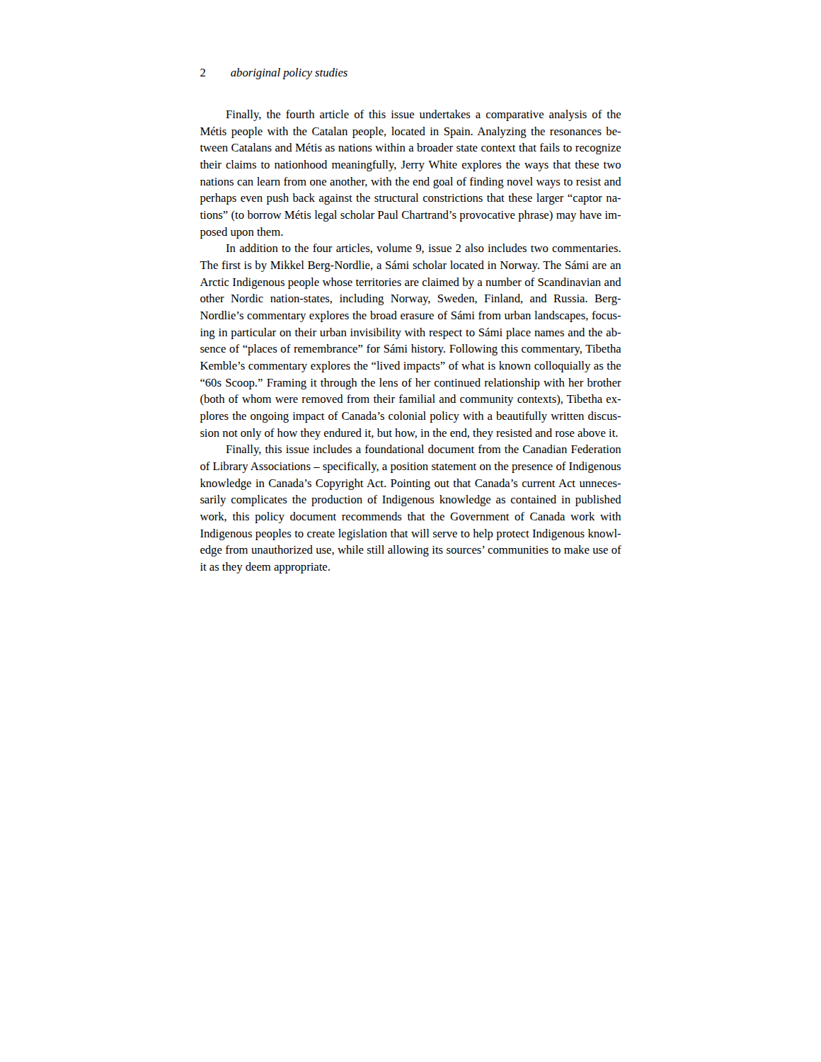2 aboriginal policy studies
Finally, the fourth article of this issue undertakes a comparative analysis of the Métis people with the Catalan people, located in Spain. Analyzing the resonances between Catalans and Métis as nations within a broader state context that fails to recognize their claims to nationhood meaningfully, Jerry White explores the ways that these two nations can learn from one another, with the end goal of finding novel ways to resist and perhaps even push back against the structural constrictions that these larger “captor nations” (to borrow Métis legal scholar Paul Chartrand’s provocative phrase) may have imposed upon them.
In addition to the four articles, volume 9, issue 2 also includes two commentaries. The first is by Mikkel Berg-Nordlie, a Sámi scholar located in Norway. The Sámi are an Arctic Indigenous people whose territories are claimed by a number of Scandinavian and other Nordic nation-states, including Norway, Sweden, Finland, and Russia. Berg-Nordlie’s commentary explores the broad erasure of Sámi from urban landscapes, focusing in particular on their urban invisibility with respect to Sámi place names and the absence of “places of remembrance” for Sámi history. Following this commentary, Tibetha Kemble’s commentary explores the “lived impacts” of what is known colloquially as the “60s Scoop.” Framing it through the lens of her continued relationship with her brother (both of whom were removed from their familial and community contexts), Tibetha explores the ongoing impact of Canada’s colonial policy with a beautifully written discussion not only of how they endured it, but how, in the end, they resisted and rose above it.
Finally, this issue includes a foundational document from the Canadian Federation of Library Associations – specifically, a position statement on the presence of Indigenous knowledge in Canada’s Copyright Act. Pointing out that Canada’s current Act unnecessarily complicates the production of Indigenous knowledge as contained in published work, this policy document recommends that the Government of Canada work with Indigenous peoples to create legislation that will serve to help protect Indigenous knowledge from unauthorized use, while still allowing its sources’ communities to make use of it as they deem appropriate.